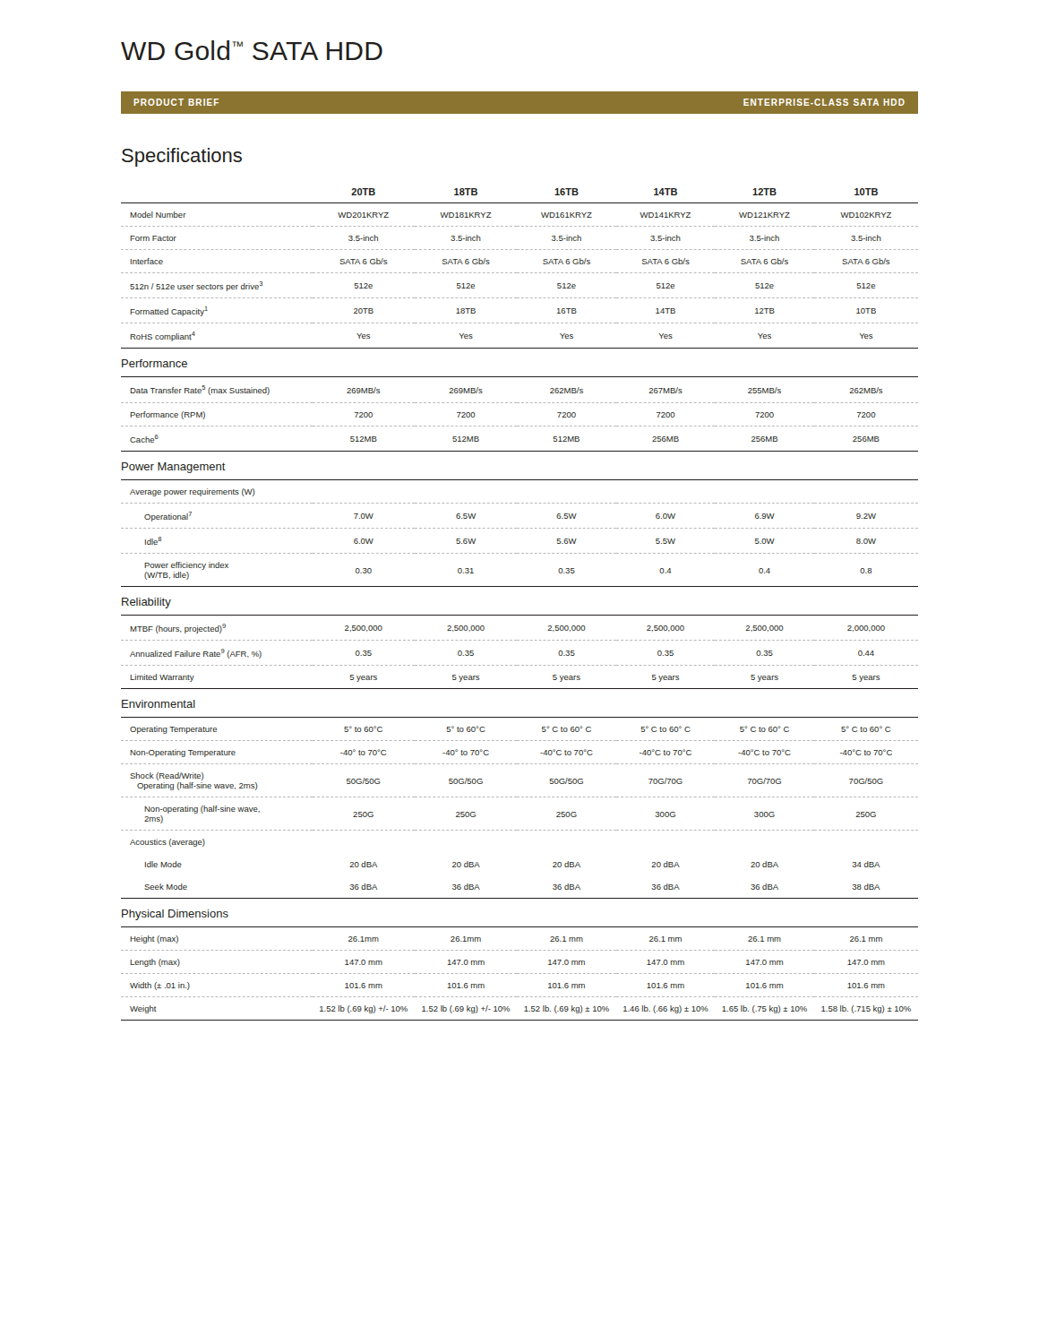WD Gold™ SATA HDD
PRODUCT BRIEF ENTERPRISE-CLASS SATA HDD
Specifications
| | 20TB | 18TB | 16TB | 14TB | 12TB | 10TB |
| --- | --- | --- | --- | --- | --- | --- |
| Model Number | WD201KRYZ | WD181KRYZ | WD161KRYZ | WD141KRYZ | WD121KRYZ | WD102KRYZ |
| Form Factor | 3.5-inch | 3.5-inch | 3.5-inch | 3.5-inch | 3.5-inch | 3.5-inch |
| Interface | SATA 6 Gb/s | SATA 6 Gb/s | SATA 6 Gb/s | SATA 6 Gb/s | SATA 6 Gb/s | SATA 6 Gb/s |
| 512n / 512e user sectors per drive 3 | 512e | 512e | 512e | 512e | 512e | 512e |
| Formatted Capacity 1 | 20TB | 18TB | 16TB | 14TB | 12TB | 10TB |
| RoHS compliant 4 | Yes | Yes | Yes | Yes | Yes | Yes |
| Performance |
| Data Transfer Rate 5 (max Sustained) | 269MB/s | 269MB/s | 262MB/s | 267MB/s | 255MB/s | 262MB/s |
| Performance (RPM) | 7200 | 7200 | 7200 | 7200 | 7200 | 7200 |
| Cache 6 | 512MB | 512MB | 512MB | 256MB | 256MB | 256MB |
| Power Management |
| Average power requirements (W) | | | | | | |
| Operational 7 | 7.0W | 6.5W | 6.5W | 6.0W | 6.9W | 9.2W |
| Idle 8 | 6.0W | 5.6W | 5.6W | 5.5W | 5.0W | 8.0W |
| Power efficiency index (W/TB, idle) | 0.30 | 0.31 | 0.35 | 0.4 | 0.4 | 0.8 |
| Reliability |
| MTBF (hours, projected) 9 | 2,500,000 | 2,500,000 | 2,500,000 | 2,500,000 | 2,500,000 | 2,000,000 |
| Annualized Failure Rate 9 (AFR, %) | 0.35 | 0.35 | 0.35 | 0.35 | 0.35 | 0.44 |
| Limited Warranty | 5 years | 5 years | 5 years | 5 years | 5 years | 5 years |
| Environmental |
| Operating Temperature | 5° to 60°C | 5° to 60°C | 5° C to 60° C | 5° C to 60° C | 5° C to 60° C | 5° C to 60° C |
| Non-Operating Temperature | -40° to 70°C | -40° to 70°C | -40°C to 70°C | -40°C to 70°C | -40°C to 70°C | -40°C to 70°C |
| Shock (Read/Write) Operating (half-sine wave, 2ms) | 50G/50G | 50G/50G | 50G/50G | 70G/70G | 70G/70G | 70G/50G |
| Non-operating (half-sine wave, 2ms) | 250G | 250G | 250G | 300G | 300G | 250G |
| Acoustics (average) | | | | | | |
| Idle Mode | 20 dBA | 20 dBA | 20 dBA | 20 dBA | 20 dBA | 34 dBA |
| Seek Mode | 36 dBA | 36 dBA | 36 dBA | 36 dBA | 36 dBA | 38 dBA |
| Physical Dimensions |
| Height (max) | 26.1mm | 26.1mm | 26.1 mm | 26.1 mm | 26.1 mm | 26.1 mm |
| Length (max) | 147.0 mm | 147.0 mm | 147.0 mm | 147.0 mm | 147.0 mm | 147.0 mm |
| Width (± .01 in.) | 101.6 mm | 101.6 mm | 101.6 mm | 101.6 mm | 101.6 mm | 101.6 mm |
| Weight | 1.52 lb (.69 kg) +/- 10% | 1.52 lb (.69 kg) +/- 10% | 1.52 lb. (.69 kg) ± 10% | 1.46 lb. (.66 kg) ± 10% | 1.65 lb. (.75 kg) ± 10% | 1.58 lb. (.715 kg) ± 10% |